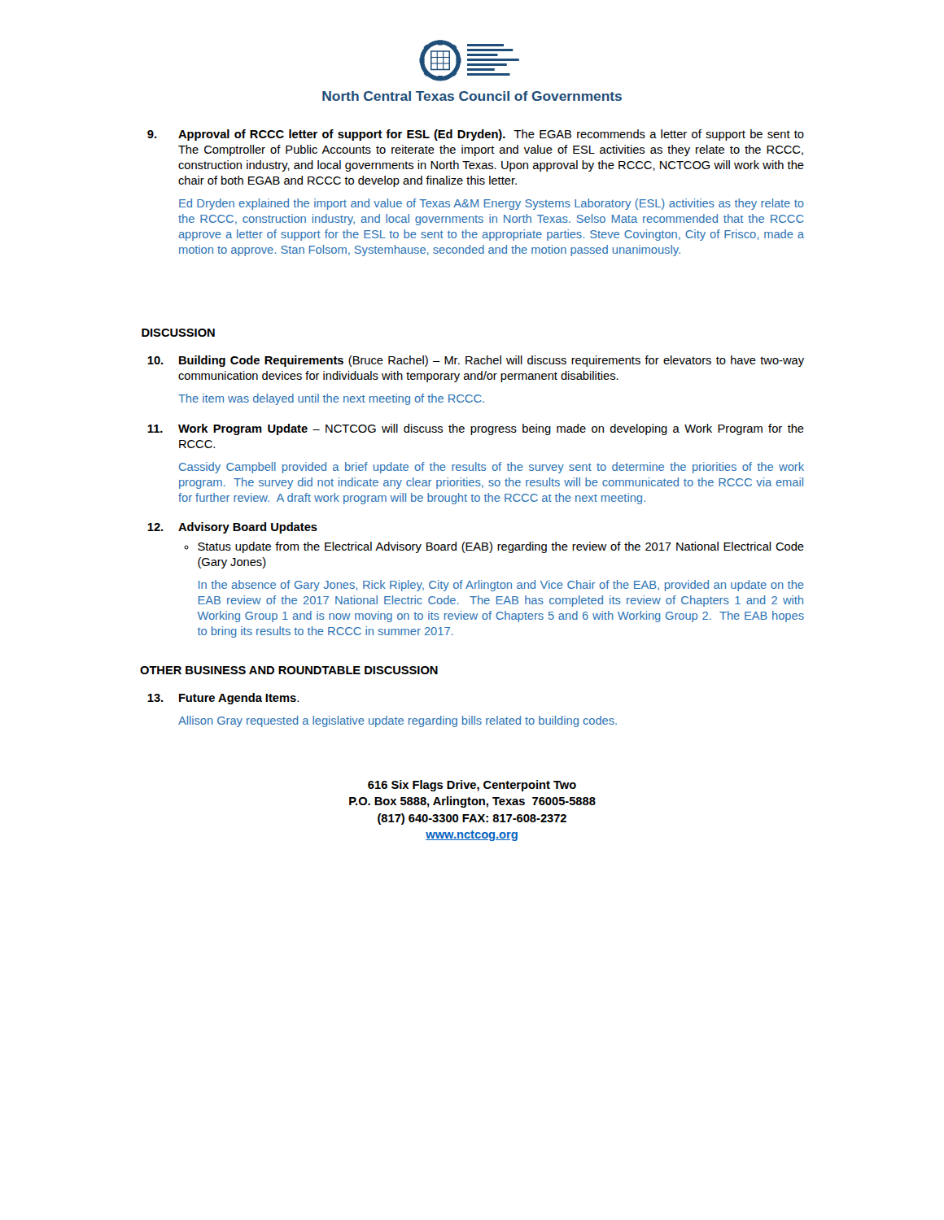North Central Texas Council of Governments
9. Approval of RCCC letter of support for ESL (Ed Dryden). The EGAB recommends a letter of support be sent to The Comptroller of Public Accounts to reiterate the import and value of ESL activities as they relate to the RCCC, construction industry, and local governments in North Texas. Upon approval by the RCCC, NCTCOG will work with the chair of both EGAB and RCCC to develop and finalize this letter.
Ed Dryden explained the import and value of Texas A&M Energy Systems Laboratory (ESL) activities as they relate to the RCCC, construction industry, and local governments in North Texas. Selso Mata recommended that the RCCC approve a letter of support for the ESL to be sent to the appropriate parties. Steve Covington, City of Frisco, made a motion to approve. Stan Folsom, Systemhause, seconded and the motion passed unanimously.
DISCUSSION
10. Building Code Requirements (Bruce Rachel) – Mr. Rachel will discuss requirements for elevators to have two-way communication devices for individuals with temporary and/or permanent disabilities.
The item was delayed until the next meeting of the RCCC.
11. Work Program Update – NCTCOG will discuss the progress being made on developing a Work Program for the RCCC.
Cassidy Campbell provided a brief update of the results of the survey sent to determine the priorities of the work program. The survey did not indicate any clear priorities, so the results will be communicated to the RCCC via email for further review. A draft work program will be brought to the RCCC at the next meeting.
12. Advisory Board Updates
Status update from the Electrical Advisory Board (EAB) regarding the review of the 2017 National Electrical Code (Gary Jones)
In the absence of Gary Jones, Rick Ripley, City of Arlington and Vice Chair of the EAB, provided an update on the EAB review of the 2017 National Electric Code. The EAB has completed its review of Chapters 1 and 2 with Working Group 1 and is now moving on to its review of Chapters 5 and 6 with Working Group 2. The EAB hopes to bring its results to the RCCC in summer 2017.
OTHER BUSINESS AND ROUNDTABLE DISCUSSION
13. Future Agenda Items.
Allison Gray requested a legislative update regarding bills related to building codes.
616 Six Flags Drive, Centerpoint Two
P.O. Box 5888, Arlington, Texas 76005-5888
(817) 640-3300 FAX: 817-608-2372
www.nctcog.org